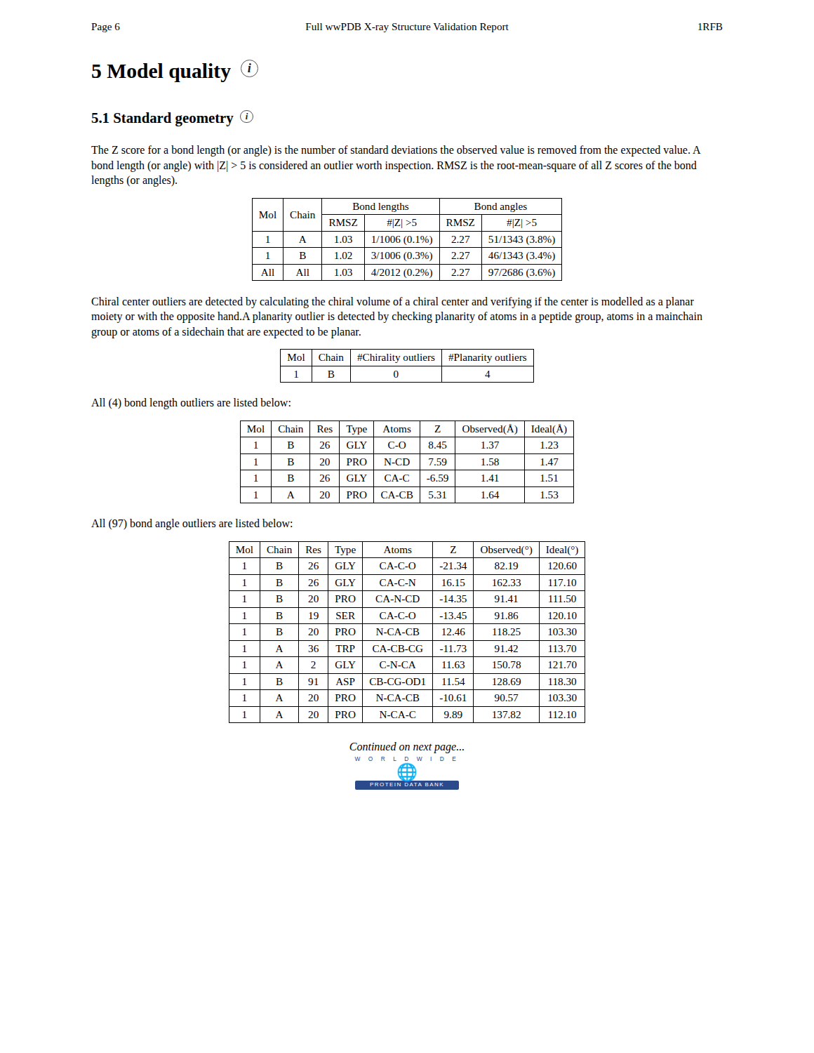Page 6
Full wwPDB X-ray Structure Validation Report
1RFB
5 Model quality i
5.1 Standard geometry i
The Z score for a bond length (or angle) is the number of standard deviations the observed value is removed from the expected value. A bond length (or angle) with |Z| > 5 is considered an outlier worth inspection. RMSZ is the root-mean-square of all Z scores of the bond lengths (or angles).
| Mol | Chain | Bond lengths | Bond angles |
| --- | --- | --- | --- |
| RMSZ | #/Z/ >5 | RMSZ | #/Z/ >5 |
| 1 | A | 1.03 | 1/1006 (0.1%) | 2.27 | 51/1343 (3.8%) |
| 1 | B | 1.02 | 3/1006 (0.3%) | 2.27 | 46/1343 (3.4%) |
| All | All | 1.03 | 4/2012 (0.2%) | 2.27 | 97/2686 (3.6%) |
Chiral center outliers are detected by calculating the chiral volume of a chiral center and verifying if the center is modelled as a planar moiety or with the opposite hand.A planarity outlier is detected by checking planarity of atoms in a peptide group, atoms in a mainchain group or atoms of a sidechain that are expected to be planar.
| Mol | Chain | #Chirality outliers | #Planarity outliers |
| --- | --- | --- | --- |
| 1 | B | 0 | 4 |
All (4) bond length outliers are listed below:
| Mol | Chain | Res | Type | Atoms | Z | Observed(Å) | Ideal(Å) |
| --- | --- | --- | --- | --- | --- | --- | --- |
| 1 | B | 26 | GLY | C-O | 8.45 | 1.37 | 1.23 |
| 1 | B | 20 | PRO | N-CD | 7.59 | 1.58 | 1.47 |
| 1 | B | 26 | GLY | CA-C | -6.59 | 1.41 | 1.51 |
| 1 | A | 20 | PRO | CA-CB | 5.31 | 1.64 | 1.53 |
All (97) bond angle outliers are listed below:
| Mol | Chain | Res | Type | Atoms | Z | Observed(°) | Ideal(°) |
| --- | --- | --- | --- | --- | --- | --- | --- |
| 1 | B | 26 | GLY | CA-C-O | -21.34 | 82.19 | 120.60 |
| 1 | B | 26 | GLY | CA-C-N | 16.15 | 162.33 | 117.10 |
| 1 | B | 20 | PRO | CA-N-CD | -14.35 | 91.41 | 111.50 |
| 1 | B | 19 | SER | CA-C-O | -13.45 | 91.86 | 120.10 |
| 1 | B | 20 | PRO | N-CA-CB | 12.46 | 118.25 | 103.30 |
| 1 | A | 36 | TRP | CA-CB-CG | -11.73 | 91.42 | 113.70 |
| 1 | A | 2 | GLY | C-N-CA | 11.63 | 150.78 | 121.70 |
| 1 | B | 91 | ASP | CB-CG-OD1 | 11.54 | 128.69 | 118.30 |
| 1 | A | 20 | PRO | N-CA-CB | -10.61 | 90.57 | 103.30 |
| 1 | A | 20 | PRO | N-CA-C | 9.89 | 137.82 | 112.10 |
Continued on next page...
W O R L D W I D E
🌐
PROTEIN DATA BANK